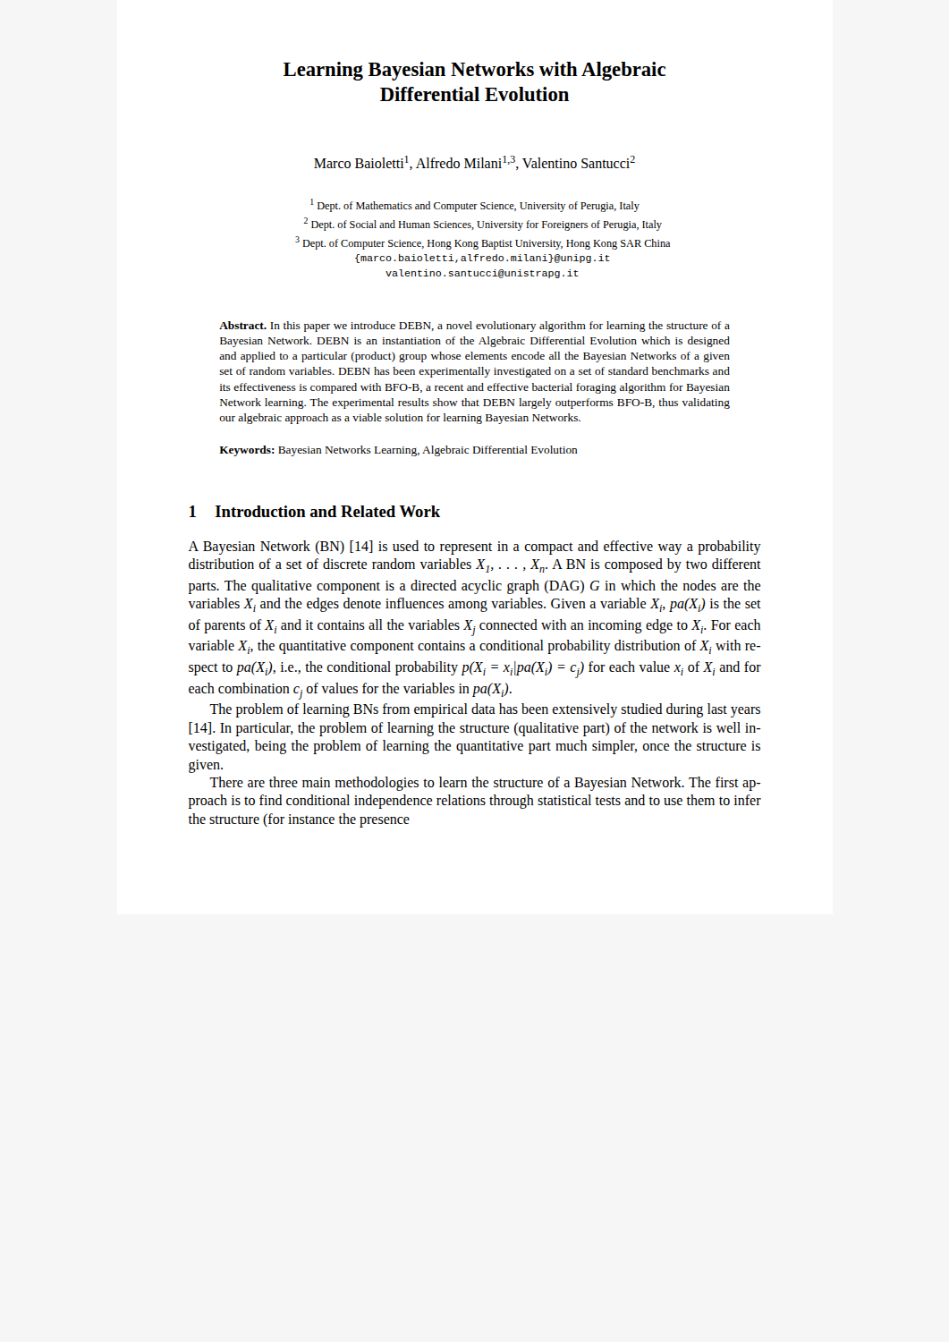Learning Bayesian Networks with Algebraic
Differential Evolution
Marco Baioletti1, Alfredo Milani1,3, Valentino Santucci2
1 Dept. of Mathematics and Computer Science, University of Perugia, Italy
2 Dept. of Social and Human Sciences, University for Foreigners of Perugia, Italy
3 Dept. of Computer Science, Hong Kong Baptist University, Hong Kong SAR China
{marco.baioletti,alfredo.milani}@unipg.it
valentino.santucci@unistrapg.it
Abstract. In this paper we introduce DEBN, a novel evolutionary algorithm for learning the structure of a Bayesian Network. DEBN is an instantiation of the Algebraic Differential Evolution which is designed and applied to a particular (product) group whose elements encode all the Bayesian Networks of a given set of random variables. DEBN has been experimentally investigated on a set of standard benchmarks and its effectiveness is compared with BFO-B, a recent and effective bacterial foraging algorithm for Bayesian Network learning. The experimental results show that DEBN largely outperforms BFO-B, thus validating our algebraic approach as a viable solution for learning Bayesian Networks.
Keywords: Bayesian Networks Learning, Algebraic Differential Evolution
1 Introduction and Related Work
A Bayesian Network (BN) [14] is used to represent in a compact and effective way a probability distribution of a set of discrete random variables X1, . . . , Xn. A BN is composed by two different parts. The qualitative component is a directed acyclic graph (DAG) G in which the nodes are the variables Xi and the edges denote influences among variables. Given a variable Xi, pa(Xi) is the set of parents of Xi and it contains all the variables Xj connected with an incoming edge to Xi. For each variable Xi, the quantitative component contains a conditional probability distribution of Xi with respect to pa(Xi), i.e., the conditional probability p(Xi = xi|pa(Xi) = cj) for each value xi of Xi and for each combination cj of values for the variables in pa(Xi).
The problem of learning BNs from empirical data has been extensively studied during last years [14]. In particular, the problem of learning the structure (qualitative part) of the network is well investigated, being the problem of learning the quantitative part much simpler, once the structure is given.
There are three main methodologies to learn the structure of a Bayesian Network. The first approach is to find conditional independence relations through statistical tests and to use them to infer the structure (for instance the presence